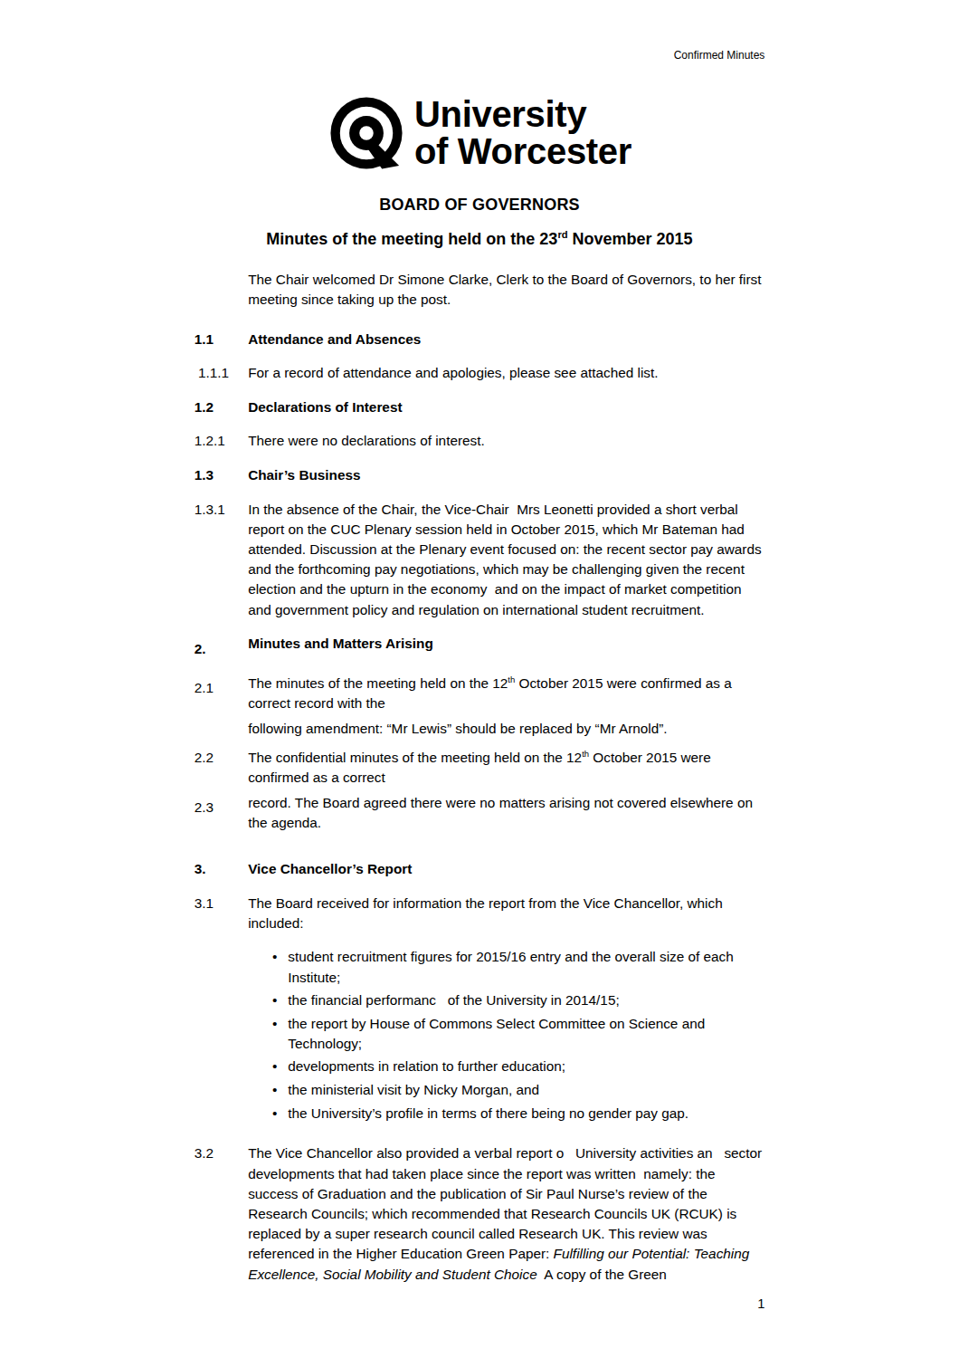Confirmed Minutes
University
of Worcester
BOARD OF GOVERNORS
Minutes of the meeting held on the 23rd November 2015
The Chair welcomed Dr Simone Clarke, Clerk to the Board of Governors, to her first meeting since taking up the post.
1.1
Attendance and Absences
1.1.1
For a record of attendance and apologies, please see attached list.
1.2
Declarations of Interest
1.2.1
There were no declarations of interest.
1.3
Chair’s Business
1.3.1
In the absence of the Chair, the Vice-Chair Mrs Leonetti provided a short verbal report on the CUC Plenary session held in October 2015, which Mr Bateman had attended. Discussion at the Plenary event focused on: the recent sector pay awards and the forthcoming pay negotiations, which may be challenging given the recent election and the upturn in the economy and on the impact of market competition and government policy and regulation on international student recruitment.
2.
Minutes and Matters Arising
2.1
The minutes of the meeting held on the 12th October 2015 were confirmed as a correct record with the
following amendment: “Mr Lewis” should be replaced by “Mr Arnold”.
2.2
The confidential minutes of the meeting held on the 12th October 2015 were confirmed as a correct
2.3
record. The Board agreed there were no matters arising not covered elsewhere on the agenda.
3.
Vice Chancellor’s Report
3.1
The Board received for information the report from the Vice Chancellor, which included:
student recruitment figures for 2015/16 entry and the overall size of each Institute;
the financial performanc of the University in 2014/15;
the report by House of Commons Select Committee on Science and Technology;
developments in relation to further education;
the ministerial visit by Nicky Morgan, and
the University’s profile in terms of there being no gender pay gap.
3.2
The Vice Chancellor also provided a verbal report o University activities an sector developments that had taken place since the report was written namely: the success of Graduation and the publication of Sir Paul Nurse’s review of the Research Councils; which recommended that Research Councils UK (RCUK) is replaced by a super research council called Research UK. This review was referenced in the Higher Education Green Paper: Fulfilling our Potential: Teaching Excellence, Social Mobility and Student Choice A copy of the Green
1